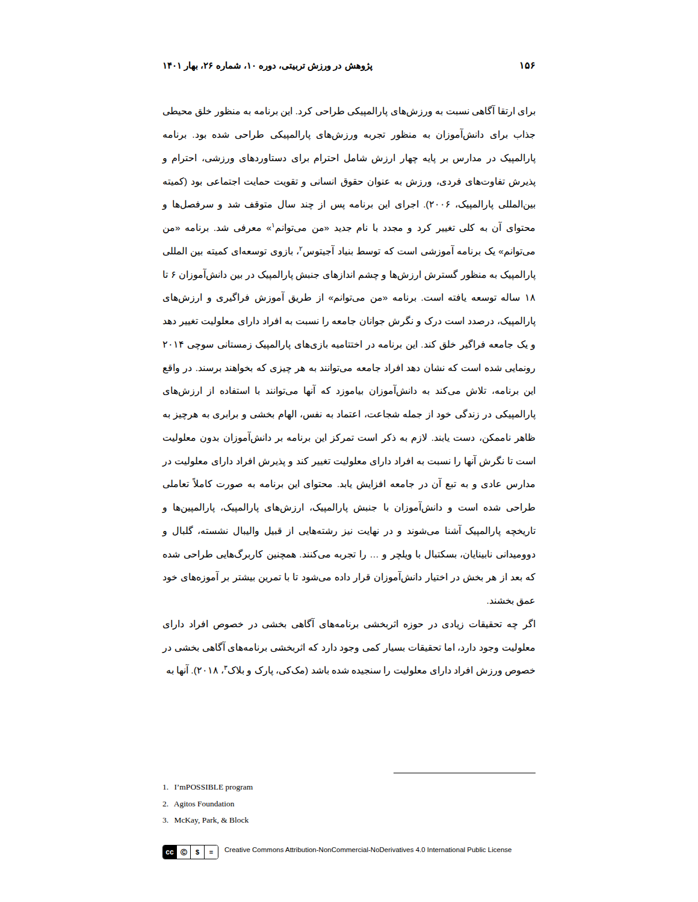۱۵۶ پژوهش در ورزش تربیتی، دوره ۱۰، شماره ۲۶، بهار ۱۴۰۱
برای ارتقا آگاهی نسبت به ورزش‌های پارالمپیکی طراحی کرد. این برنامه به منظور خلق محیطی جذاب برای دانش‌آموزان به منظور تجربه ورزش‌های پارالمپیکی طراحی شده بود. برنامه پارالمپیک در مدارس بر پایه چهار ارزش شامل احترام برای دستاوردهای ورزشی، احترام و پذیرش تفاوت‌های فردی، ورزش به عنوان حقوق انسانی و تقویت حمایت اجتماعی بود (کمیته بین‌المللی پارالمپیک، ۲۰۰۶). اجرای این برنامه پس از چند سال متوقف شد و سرفصل‌ها و محتوای آن به کلی تغییر کرد و مجدد با نام جدید «من می‌توانم۱» معرفی شد. برنامه «من می‌توانم» یک برنامه آموزشی است که توسط بنیاد آجیتوس۲، بازوی توسعه‌ای کمیته بین المللی پارالمپیک به منظور گسترش ارزش‌ها و چشم اندازهای جنبش پارالمپیک در بین دانش‌آموزان ۶ تا ۱۸ ساله توسعه یافته است. برنامه «من می‌توانم» از طریق آموزش فراگیری و ارزش‌های پارالمپیک، درصدد است درک و نگرش جوانان جامعه را نسبت به افراد دارای معلولیت تغییر دهد و یک جامعه فراگیر خلق کند. این برنامه در اختتامیه بازی‌های پارالمپیک زمستانی سوچی ۲۰۱۴ رونمایی شده است که نشان دهد افراد جامعه می‌توانند به هر چیزی که بخواهند برسند. در واقع این برنامه، تلاش می‌کند به دانش‌آموزان بیاموزد که آنها می‌توانند با استفاده از ارزش‌های پارالمپیکی در زندگی خود از جمله شجاعت، اعتماد به نفس، الهام بخشی و برابری به هرچیز به ظاهر ناممکن، دست یابند. لازم به ذکر است تمرکز این برنامه بر دانش‌آموزان بدون معلولیت است تا نگرش آنها را نسبت به افراد دارای معلولیت تغییر کند و پذیرش افراد دارای معلولیت در مدارس عادی و به تبع آن در جامعه افزایش یابد. محتوای این برنامه به صورت کاملاً تعاملی طراحی شده است و دانش‌آموزان با جنبش پارالمپیک، ارزش‌های پارالمپیک، پارالمپین‌ها و تاریخچه پارالمپیک آشنا می‌شوند و در نهایت نیز رشته‌هایی از قبیل والیبال نشسته، گلبال و دوومیدانی نابینایان، بسکتبال با ویلچر و … را تجربه می‌کنند. همچنین کاربرگ‌هایی طراحی شده که بعد از هر بخش در اختیار دانش‌آموزان قرار داده می‌شود تا با تمرین بیشتر بر آموزه‌های خود عمق بخشند.
اگر چه تحقیقات زیادی در حوزه اثربخشی برنامه‌های آگاهی بخشی در خصوص افراد دارای معلولیت وجود دارد، اما تحقیقات بسیار کمی وجود دارد که اثربخشی برنامه‌های آگاهی بخشی در خصوص ورزش افراد دارای معلولیت را سنجیده شده باشد (مک‌کی، پارک و بلاک۳، ۲۰۱۸). آنها به
1. I’mPOSSIBLE program
2. Agitos Foundation
3. McKay, Park, & Block
cc Ⓒ $ =
Creative Commons Attribution-NonCommercial-NoDerivatives 4.0 International Public License